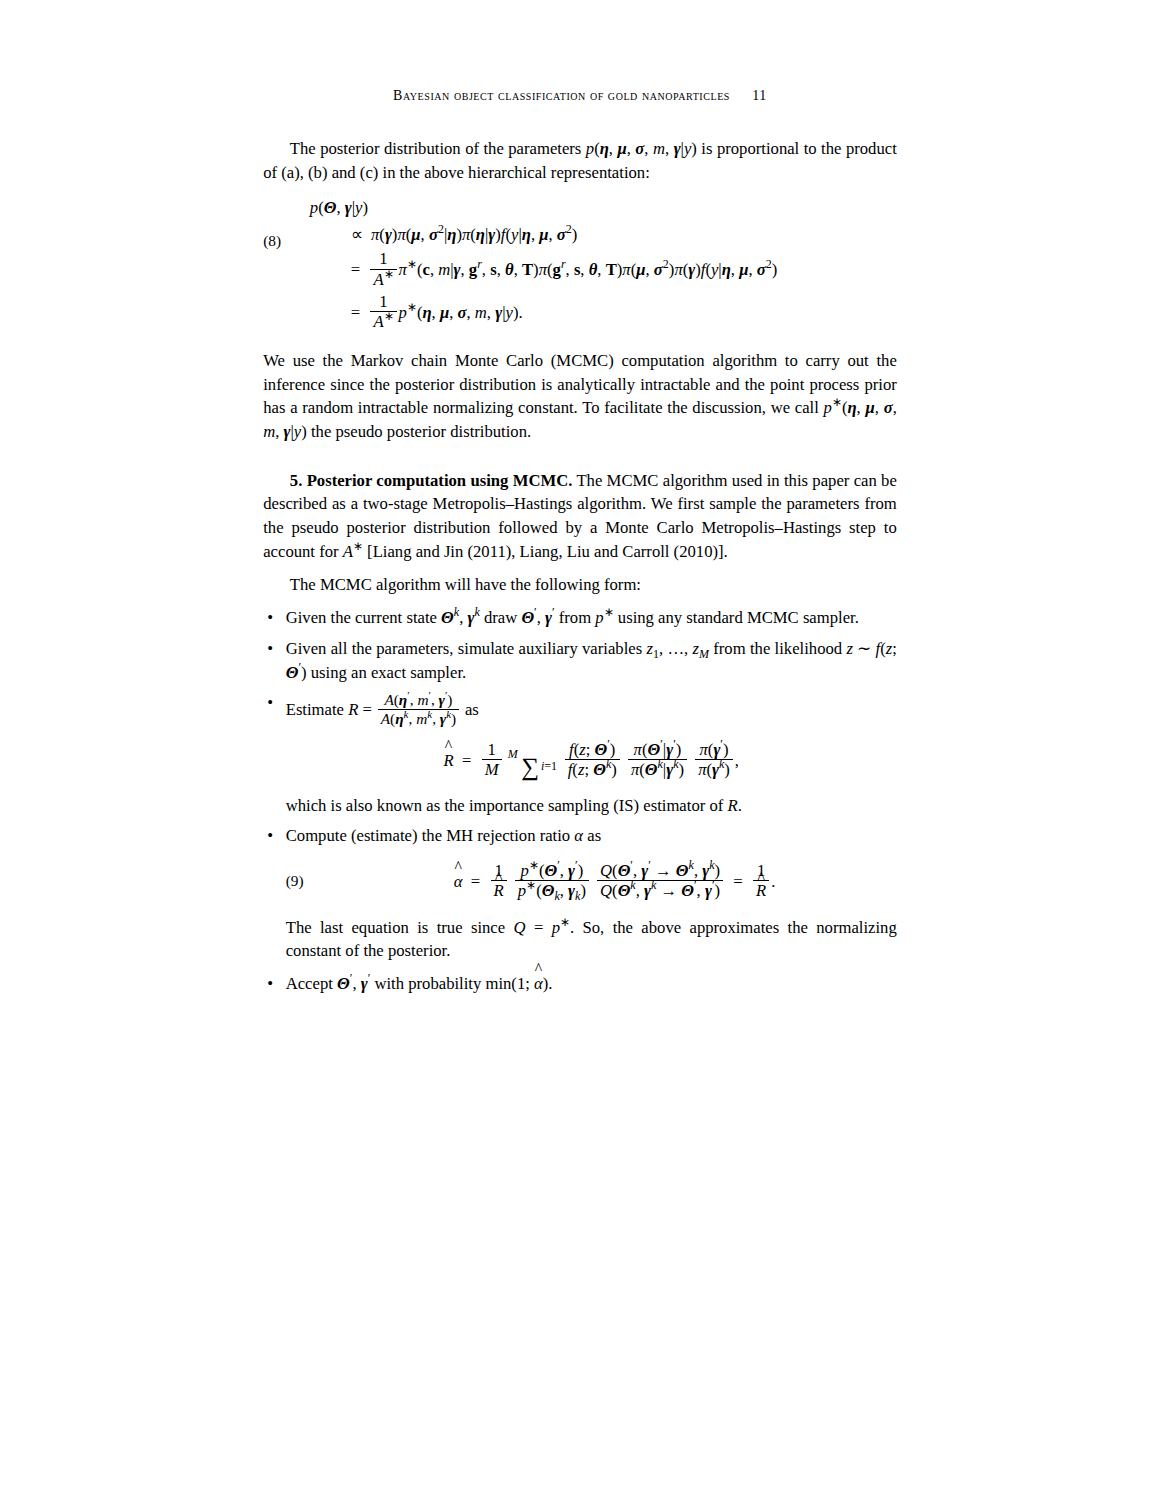Bayesian object classification of gold nanoparticles11
The posterior distribution of the parameters p(η, μ, σ, m, γ|y) is proportional to the product of (a), (b) and (c) in the above hierarchical representation:
(8)
p(Θ, γ|y)
∝ π(γ)π(μ, σ2|η)π(η|γ)f(y|η, μ, σ2)
= 1 A∗π∗(c, m|γ, gr, s, θ, T)π(gr, s, θ, T)π(μ, σ2)π(γ)f(y|η, μ, σ2)
= 1 A∗p∗(η, μ, σ, m, γ|y).
We use the Markov chain Monte Carlo (MCMC) computation algorithm to carry out the inference since the posterior distribution is analytically intractable and the point process prior has a random intractable normalizing constant. To facilitate the discussion, we call p∗(η, μ, σ, m, γ|y) the pseudo posterior distribution.
5. Posterior computation using MCMC. The MCMC algorithm used in this paper can be described as a two-stage Metropolis–Hastings algorithm. We first sample the parameters from the pseudo posterior distribution followed by a Monte Carlo Metropolis–Hastings step to account for A∗ [Liang and Jin (2011), Liang, Liu and Carroll (2010)].
The MCMC algorithm will have the following form:
Given the current state Θk, γk draw Θ′, γ′ from p∗ using any standard MCMC sampler.
Given all the parameters, simulate auxiliary variables z1, …, zM from the likelihood z ∼ f(z; Θ′) using an exact sampler.
Estimate R = A(η′, m′, γ′) A(ηk, mk, γk) as
R = 1 M M ∑ i=1 f(z; Θ′) f(z; Θk) π(Θ′|γ′) π(Θk|γk) π(γ′) π(γk),
which is also known as the importance sampling (IS) estimator of R.
Compute (estimate) the MH rejection ratio α as
(9)
α = 1 R p∗(Θ′, γ′) p∗(Θk, γk) Q(Θ′, γ′ → Θk, γk) Q(Θk, γk → Θ′, γ′) = 1 R.
The last equation is true since Q = p∗. So, the above approximates the normalizing constant of the posterior.
Accept Θ′, γ′ with probability min(1; α).